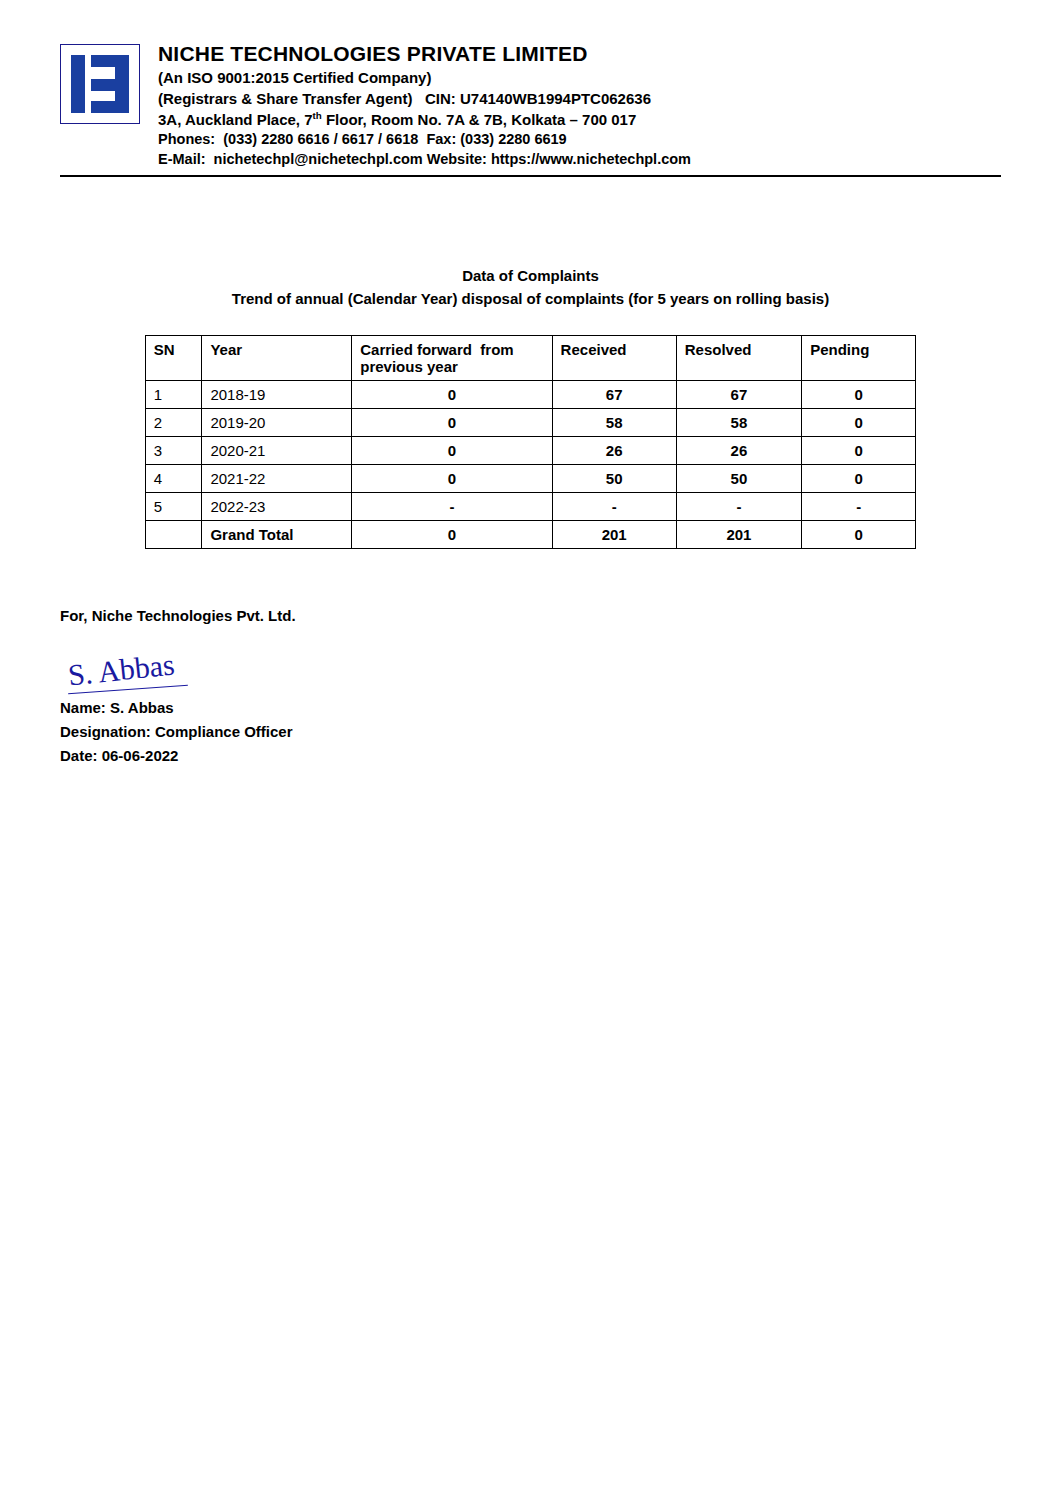NICHE TECHNOLOGIES PRIVATE LIMITED
(An ISO 9001:2015 Certified Company)
(Registrars & Share Transfer Agent) CIN: U74140WB1994PTC062636
3A, Auckland Place, 7th Floor, Room No. 7A & 7B, Kolkata – 700 017
Phones: (033) 2280 6616 / 6617 / 6618 Fax: (033) 2280 6619
E-Mail: nichetechpl@nichetechpl.com Website: https://www.nichetechpl.com
Data of Complaints
Trend of annual (Calendar Year) disposal of complaints (for 5 years on rolling basis)
| SN | Year | Carried forward from previous year | Received | Resolved | Pending |
| --- | --- | --- | --- | --- | --- |
| 1 | 2018-19 | 0 | 67 | 67 | 0 |
| 2 | 2019-20 | 0 | 58 | 58 | 0 |
| 3 | 2020-21 | 0 | 26 | 26 | 0 |
| 4 | 2021-22 | 0 | 50 | 50 | 0 |
| 5 | 2022-23 | - | - | - | - |
| | Grand Total | 0 | 201 | 201 | 0 |
For, Niche Technologies Pvt. Ltd.
S. Abbas
Name: S. Abbas
Designation: Compliance Officer
Date: 06-06-2022